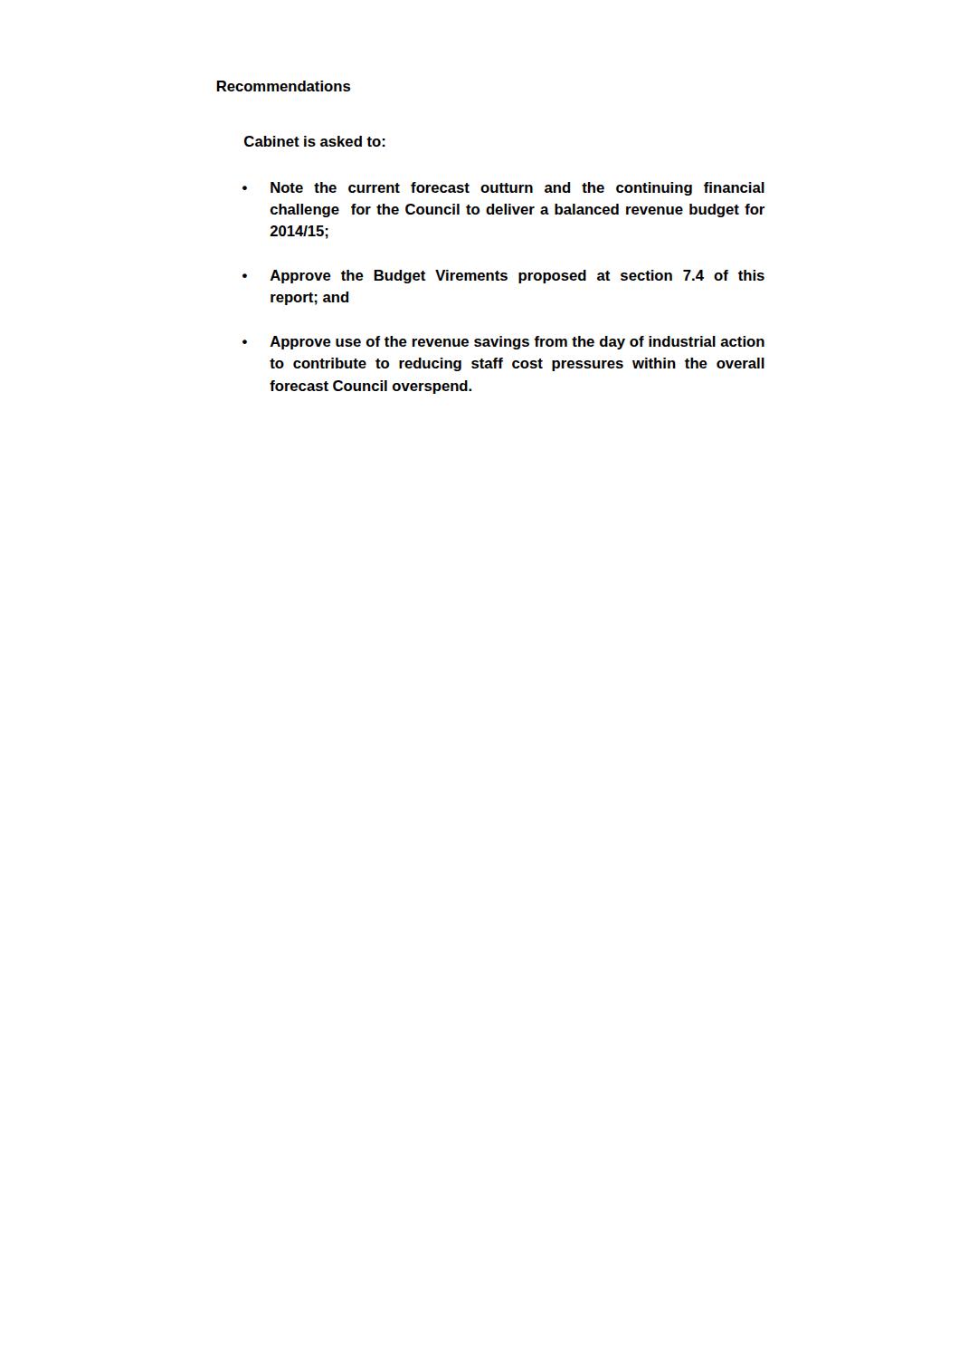Recommendations
Cabinet is asked to:
Note the current forecast outturn and the continuing financial challenge for the Council to deliver a balanced revenue budget for 2014/15;
Approve the Budget Virements proposed at section 7.4 of this report; and
Approve use of the revenue savings from the day of industrial action to contribute to reducing staff cost pressures within the overall forecast Council overspend.